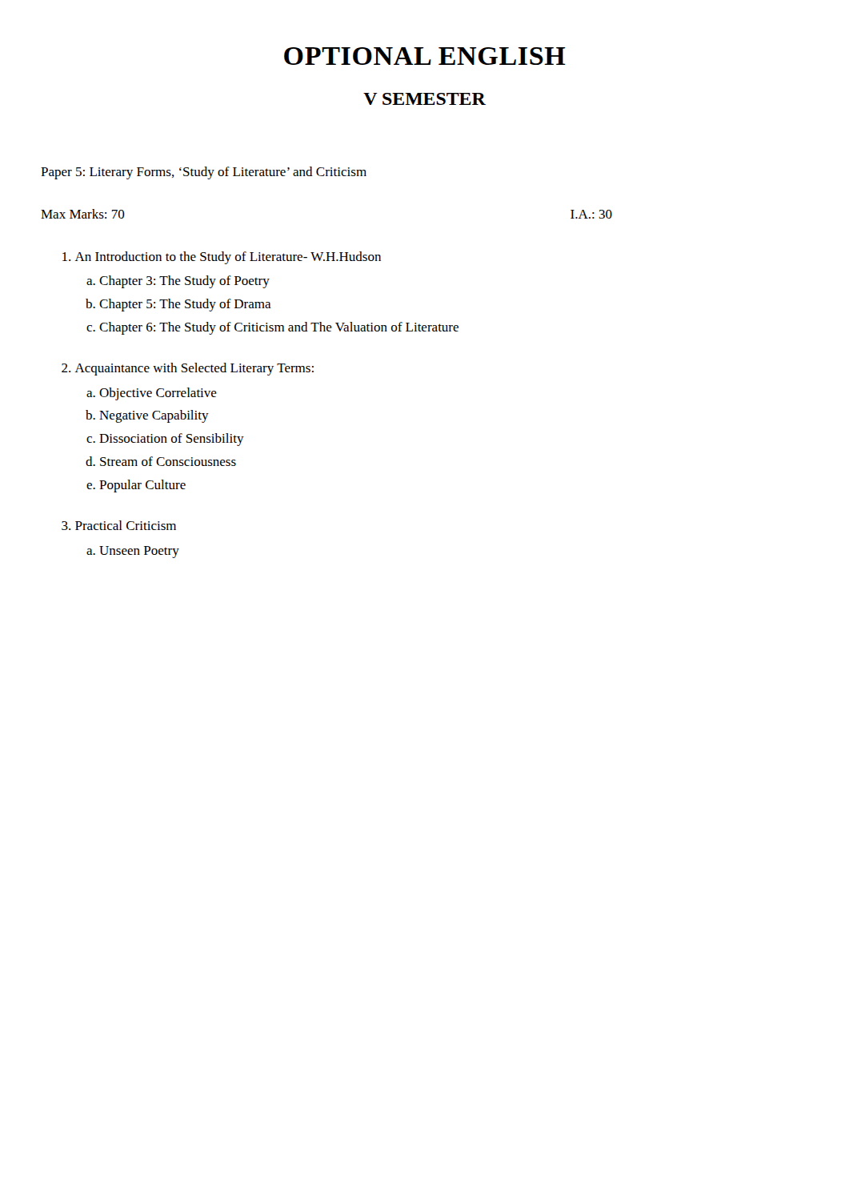OPTIONAL ENGLISH
V SEMESTER
Paper 5: Literary Forms, ‘Study of Literature’ and Criticism
Max Marks: 70 I.A.: 30
An Introduction to the Study of Literature- W.H.Hudson
Chapter 3: The Study of Poetry
Chapter 5: The Study of Drama
Chapter 6: The Study of Criticism and The Valuation of Literature
Acquaintance with Selected Literary Terms:
Objective Correlative
Negative Capability
Dissociation of Sensibility
Stream of Consciousness
Popular Culture
Practical Criticism
Unseen Poetry